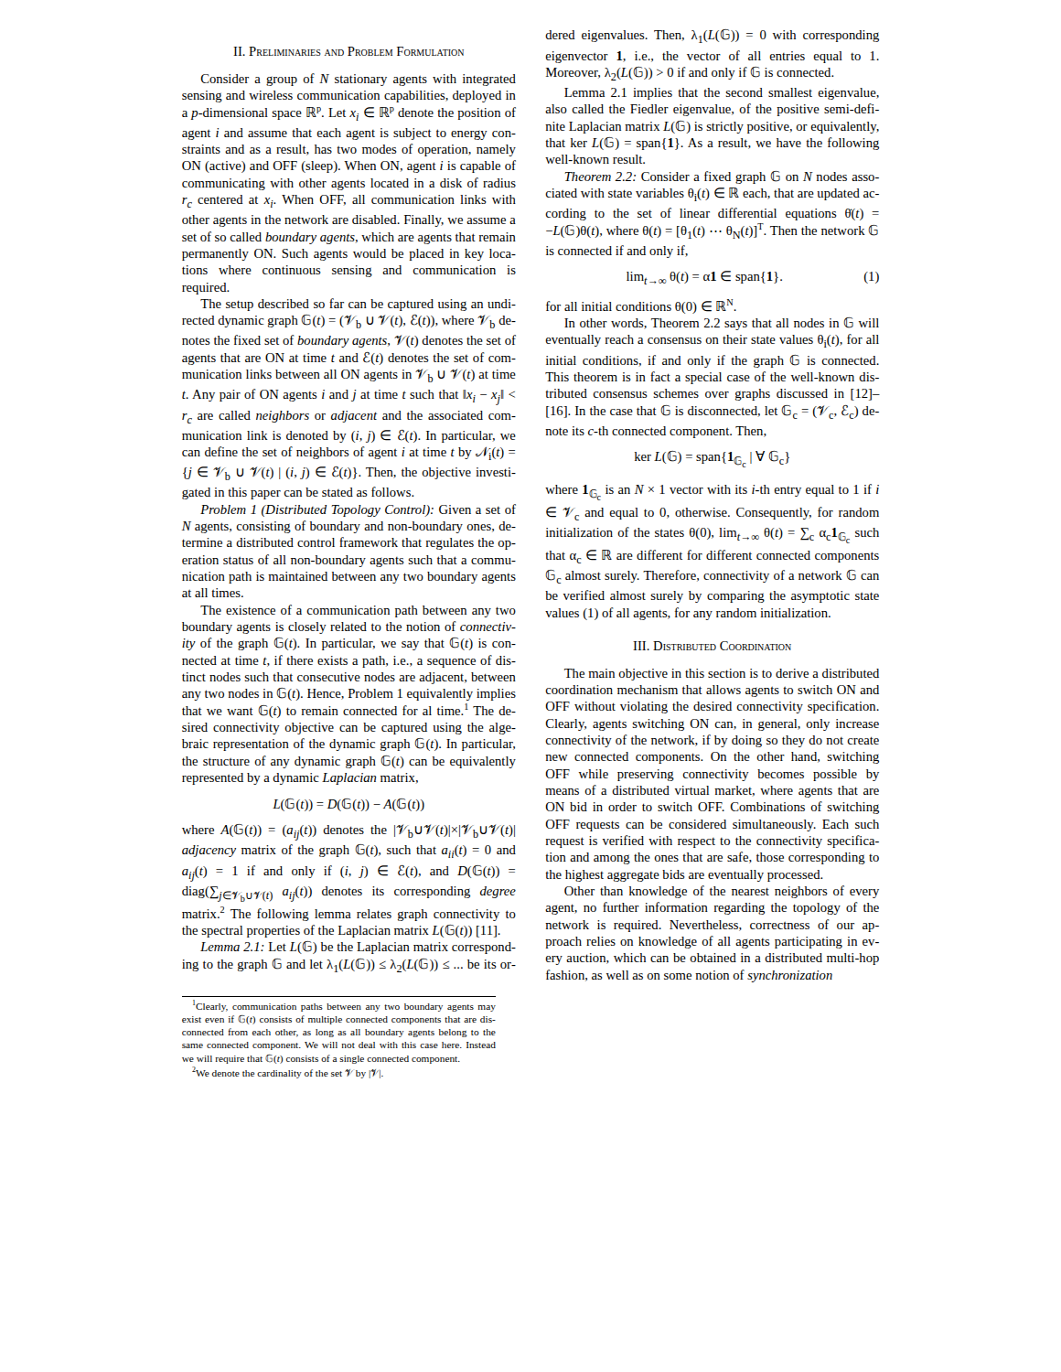II. Preliminaries and Problem Formulation
Consider a group of N stationary agents with integrated sensing and wireless communication capabilities, deployed in a p-dimensional space ℝp. Let xi ∈ ℝp denote the position of agent i and assume that each agent is subject to energy constraints and as a result, has two modes of operation, namely ON (active) and OFF (sleep). When ON, agent i is capable of communicating with other agents located in a disk of radius rc centered at xi. When OFF, all communication links with other agents in the network are disabled. Finally, we assume a set of so called boundary agents, which are agents that remain permanently ON. Such agents would be placed in key locations where continuous sensing and communication is required.
The setup described so far can be captured using an undirected dynamic graph 𝔾(t) = (𝒱b ∪ 𝒱(t), ℰ(t)), where 𝒱b denotes the fixed set of boundary agents, 𝒱(t) denotes the set of agents that are ON at time t and ℰ(t) denotes the set of communication links between all ON agents in 𝒱b ∪ 𝒱(t) at time t. Any pair of ON agents i and j at time t such that ‖xi − xj‖ < rc are called neighbors or adjacent and the associated communication link is denoted by (i, j) ∈ ℰ(t). In particular, we can define the set of neighbors of agent i at time t by 𝒩i(t) = {j ∈ 𝒱b ∪ 𝒱(t) | (i, j) ∈ ℰ(t)}. Then, the objective investigated in this paper can be stated as follows.
Problem 1 (Distributed Topology Control): Given a set of N agents, consisting of boundary and non-boundary ones, determine a distributed control framework that regulates the operation status of all non-boundary agents such that a communication path is maintained between any two boundary agents at all times.
The existence of a communication path between any two boundary agents is closely related to the notion of connectivity of the graph 𝔾(t). In particular, we say that 𝔾(t) is connected at time t, if there exists a path, i.e., a sequence of distinct nodes such that consecutive nodes are adjacent, between any two nodes in 𝔾(t). Hence, Problem 1 equivalently implies that we want 𝔾(t) to remain connected for al time.1 The desired connectivity objective can be captured using the algebraic representation of the dynamic graph 𝔾(t). In particular, the structure of any dynamic graph 𝔾(t) can be equivalently represented by a dynamic Laplacian matrix,
L(𝔾(t)) = D(𝔾(t)) − A(𝔾(t))
where A(𝔾(t)) = (aij(t)) denotes the |𝒱b∪𝒱(t)|×|𝒱b∪𝒱(t)| adjacency matrix of the graph 𝔾(t), such that aii(t) = 0 and aij(t) = 1 if and only if (i, j) ∈ ℰ(t), and D(𝔾(t)) = diag(∑j∈𝒱b∪𝒱(t) aij(t)) denotes its corresponding degree matrix.2 The following lemma relates graph connectivity to the spectral properties of the Laplacian matrix L(𝔾(t)) [11].
Lemma 2.1: Let L(𝔾) be the Laplacian matrix corresponding to the graph 𝔾 and let λ1(L(𝔾)) ≤ λ2(L(𝔾)) ≤ ... be its ordered eigenvalues. Then, λ1(L(𝔾)) = 0 with corresponding eigenvector 1, i.e., the vector of all entries equal to 1. Moreover, λ2(L(𝔾)) > 0 if and only if 𝔾 is connected.
Lemma 2.1 implies that the second smallest eigenvalue, also called the Fiedler eigenvalue, of the positive semi-definite Laplacian matrix L(𝔾) is strictly positive, or equivalently, that ker L(𝔾) = span{1}. As a result, we have the following well-known result.
Theorem 2.2: Consider a fixed graph 𝔾 on N nodes associated with state variables θi(t) ∈ ℝ each, that are updated according to the set of linear differential equations θ̇(t) = −L(𝔾)θ(t), where θ(t) = [θ1(t) ⋯ θN(t)]T. Then the network 𝔾 is connected if and only if,
limt→∞ θ(t) = α1 ∈ span{1}. (1)
for all initial conditions θ(0) ∈ ℝN.
In other words, Theorem 2.2 says that all nodes in 𝔾 will eventually reach a consensus on their state values θi(t), for all initial conditions, if and only if the graph 𝔾 is connected. This theorem is in fact a special case of the well-known distributed consensus schemes over graphs discussed in [12]–[16]. In the case that 𝔾 is disconnected, let 𝔾c = (𝒱c, ℰc) denote its c-th connected component. Then,
ker L(𝔾) = span{1𝔾c | ∀ 𝔾c}
where 1𝔾c is an N × 1 vector with its i-th entry equal to 1 if i ∈ 𝒱c and equal to 0, otherwise. Consequently, for random initialization of the states θ(0), limt→∞ θ(t) = ∑c αc1𝔾c such that αc ∈ ℝ are different for different connected components 𝔾c almost surely. Therefore, connectivity of a network 𝔾 can be verified almost surely by comparing the asymptotic state values (1) of all agents, for any random initialization.
III. Distributed Coordination
The main objective in this section is to derive a distributed coordination mechanism that allows agents to switch ON and OFF without violating the desired connectivity specification. Clearly, agents switching ON can, in general, only increase connectivity of the network, if by doing so they do not create new connected components. On the other hand, switching OFF while preserving connectivity becomes possible by means of a distributed virtual market, where agents that are ON bid in order to switch OFF. Combinations of switching OFF requests can be considered simultaneously. Each such request is verified with respect to the connectivity specification and among the ones that are safe, those corresponding to the highest aggregate bids are eventually processed.
Other than knowledge of the nearest neighbors of every agent, no further information regarding the topology of the network is required. Nevertheless, correctness of our approach relies on knowledge of all agents participating in every auction, which can be obtained in a distributed multi-hop fashion, as well as on some notion of synchronization
1Clearly, communication paths between any two boundary agents may exist even if 𝔾(t) consists of multiple connected components that are disconnected from each other, as long as all boundary agents belong to the same connected component. We will not deal with this case here. Instead we will require that 𝔾(t) consists of a single connected component.
2We denote the cardinality of the set 𝒱 by |𝒱|.